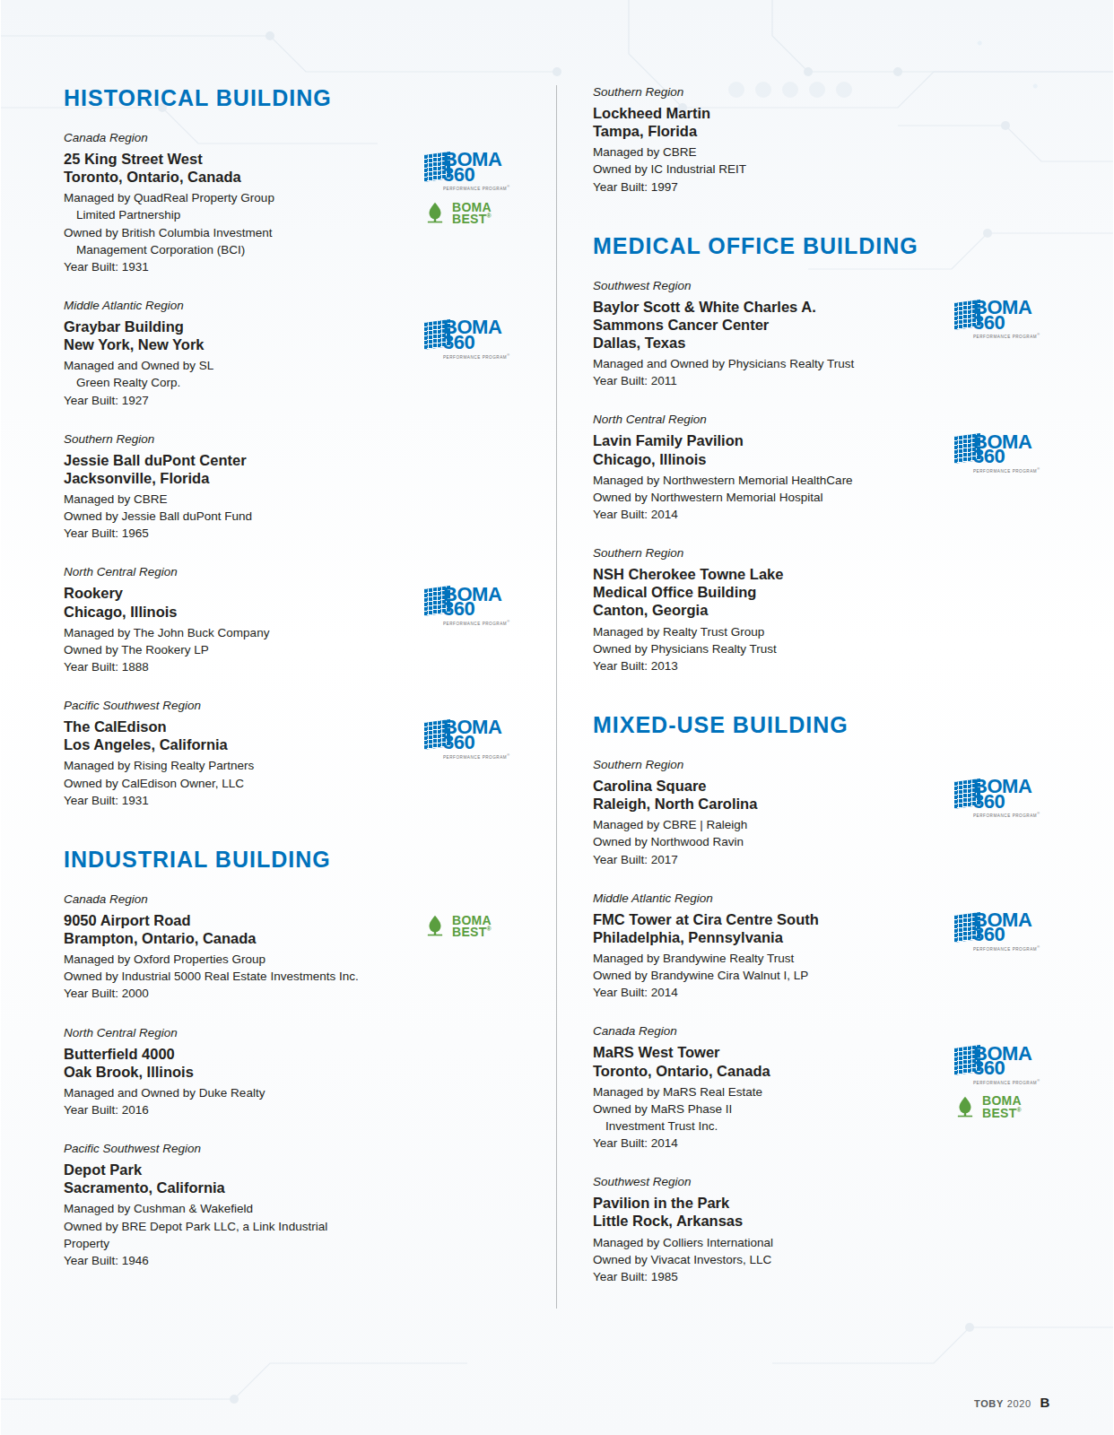HISTORICAL BUILDING
Canada Region
25 King Street West
Toronto, Ontario, Canada
Managed by QuadReal Property Group Limited Partnership Owned by British Columbia Investment Management Corporation (BCI) Year Built: 1931
BOMA 360 PERFORMANCE PROGRAM®
BOMA BEST®
Middle Atlantic Region
Graybar Building
New York, New York
Managed and Owned by SL Green Realty Corp. Year Built: 1927
BOMA 360 PERFORMANCE PROGRAM®
Southern Region
Jessie Ball duPont Center
Jacksonville, Florida
Managed by CBRE
Owned by Jessie Ball duPont Fund
Year Built: 1965
North Central Region
Rookery
Chicago, Illinois
Managed by The John Buck Company
Owned by The Rookery LP
Year Built: 1888
BOMA 360 PERFORMANCE PROGRAM®
Pacific Southwest Region
The CalEdison
Los Angeles, California
Managed by Rising Realty Partners
Owned by CalEdison Owner, LLC
Year Built: 1931
BOMA 360 PERFORMANCE PROGRAM®
INDUSTRIAL BUILDING
Canada Region
9050 Airport Road
Brampton, Ontario, Canada
Managed by Oxford Properties Group
Owned by Industrial 5000 Real Estate Investments Inc.
Year Built: 2000
BOMA BEST®
North Central Region
Butterfield 4000
Oak Brook, Illinois
Managed and Owned by Duke Realty
Year Built: 2016
Pacific Southwest Region
Depot Park
Sacramento, California
Managed by Cushman & Wakefield
Owned by BRE Depot Park LLC, a Link Industrial Property
Year Built: 1946
Southern Region
Lockheed Martin
Tampa, Florida
Managed by CBRE
Owned by IC Industrial REIT
Year Built: 1997
MEDICAL OFFICE BUILDING
Southwest Region
Baylor Scott & White Charles A.
Sammons Cancer Center
Dallas, Texas
Managed and Owned by Physicians Realty Trust
Year Built: 2011
BOMA 360 PERFORMANCE PROGRAM®
North Central Region
Lavin Family Pavilion
Chicago, Illinois
Managed by Northwestern Memorial HealthCare
Owned by Northwestern Memorial Hospital
Year Built: 2014
BOMA 360 PERFORMANCE PROGRAM®
Southern Region
NSH Cherokee Towne Lake
Medical Office Building
Canton, Georgia
Managed by Realty Trust Group
Owned by Physicians Realty Trust
Year Built: 2013
MIXED-USE BUILDING
Southern Region
Carolina Square
Raleigh, North Carolina
Managed by CBRE | Raleigh
Owned by Northwood Ravin
Year Built: 2017
BOMA 360 PERFORMANCE PROGRAM®
Middle Atlantic Region
FMC Tower at Cira Centre South
Philadelphia, Pennsylvania
Managed by Brandywine Realty Trust
Owned by Brandywine Cira Walnut I, LP
Year Built: 2014
BOMA 360 PERFORMANCE PROGRAM®
Canada Region
MaRS West Tower
Toronto, Ontario, Canada
Managed by MaRS Real Estate
Owned by MaRS Phase II Investment Trust Inc. Year Built: 2014
BOMA 360 PERFORMANCE PROGRAM®
BOMA BEST®
Southwest Region
Pavilion in the Park
Little Rock, Arkansas
Managed by Colliers International
Owned by Vivacat Investors, LLC
Year Built: 1985
TOBY 2020 B